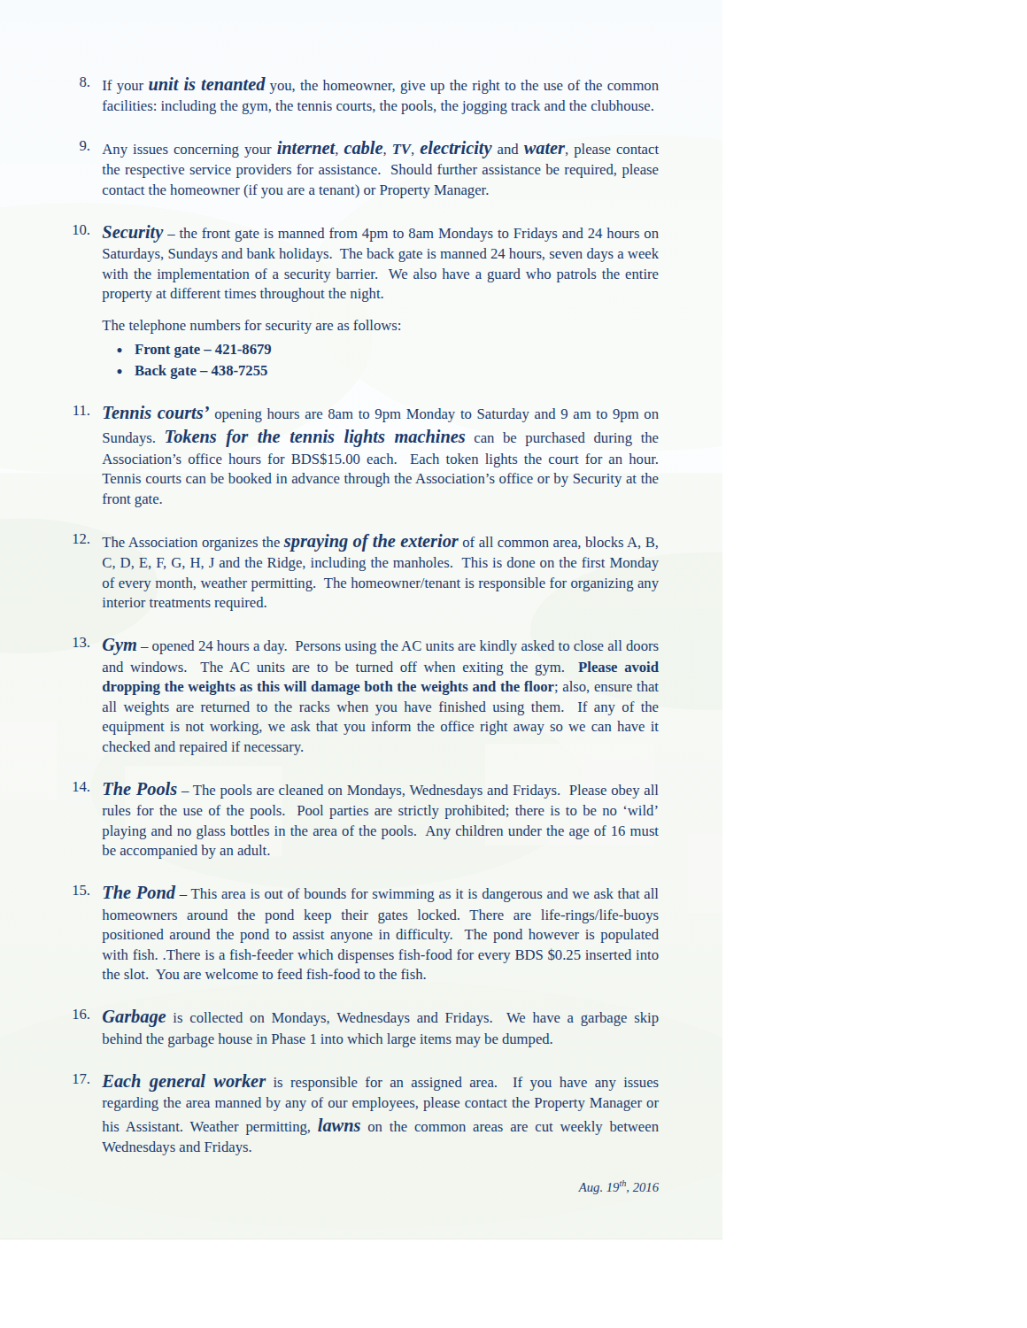8. If your unit is tenanted you, the homeowner, give up the right to the use of the common facilities: including the gym, the tennis courts, the pools, the jogging track and the clubhouse.
9. Any issues concerning your internet, cable, TV, electricity and water, please contact the respective service providers for assistance. Should further assistance be required, please contact the homeowner (if you are a tenant) or Property Manager.
10. Security – the front gate is manned from 4pm to 8am Mondays to Fridays and 24 hours on Saturdays, Sundays and bank holidays. The back gate is manned 24 hours, seven days a week with the implementation of a security barrier. We also have a guard who patrols the entire property at different times throughout the night.
The telephone numbers for security are as follows:
Front gate – 421-8679
Back gate – 438-7255
11. Tennis courts’ opening hours are 8am to 9pm Monday to Saturday and 9 am to 9pm on Sundays. Tokens for the tennis lights machines can be purchased during the Association’s office hours for BDS$15.00 each. Each token lights the court for an hour. Tennis courts can be booked in advance through the Association’s office or by Security at the front gate.
12. The Association organizes the spraying of the exterior of all common area, blocks A, B, C, D, E, F, G, H, J and the Ridge, including the manholes. This is done on the first Monday of every month, weather permitting. The homeowner/tenant is responsible for organizing any interior treatments required.
13. Gym – opened 24 hours a day. Persons using the AC units are kindly asked to close all doors and windows. The AC units are to be turned off when exiting the gym. Please avoid dropping the weights as this will damage both the weights and the floor; also, ensure that all weights are returned to the racks when you have finished using them. If any of the equipment is not working, we ask that you inform the office right away so we can have it checked and repaired if necessary.
14. The Pools – The pools are cleaned on Mondays, Wednesdays and Fridays. Please obey all rules for the use of the pools. Pool parties are strictly prohibited; there is to be no ‘wild’ playing and no glass bottles in the area of the pools. Any children under the age of 16 must be accompanied by an adult.
15. The Pond – This area is out of bounds for swimming as it is dangerous and we ask that all homeowners around the pond keep their gates locked. There are life-rings/life-buoys positioned around the pond to assist anyone in difficulty. The pond however is populated with fish. .There is a fish-feeder which dispenses fish-food for every BDS $0.25 inserted into the slot. You are welcome to feed fish-food to the fish.
16. Garbage is collected on Mondays, Wednesdays and Fridays. We have a garbage skip behind the garbage house in Phase 1 into which large items may be dumped.
17. Each general worker is responsible for an assigned area. If you have any issues regarding the area manned by any of our employees, please contact the Property Manager or his Assistant. Weather permitting, lawns on the common areas are cut weekly between Wednesdays and Fridays.
Aug. 19th, 2016